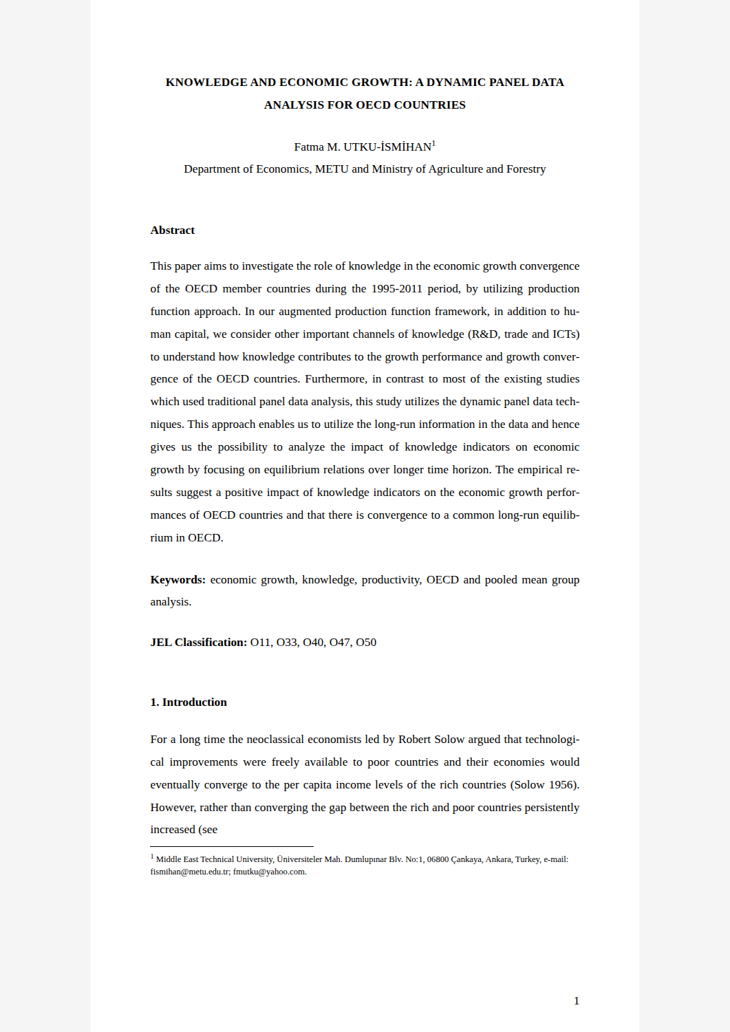Knowledge and Economic Growth: A Dynamic Panel Data Analysis for OECD Countries
Fatma M. UTKU-İSMİHAN1
Department of Economics, METU and Ministry of Agriculture and Forestry
Abstract
This paper aims to investigate the role of knowledge in the economic growth convergence of the OECD member countries during the 1995-2011 period, by utilizing production function approach. In our augmented production function framework, in addition to human capital, we consider other important channels of knowledge (R&D, trade and ICTs) to understand how knowledge contributes to the growth performance and growth convergence of the OECD countries. Furthermore, in contrast to most of the existing studies which used traditional panel data analysis, this study utilizes the dynamic panel data techniques. This approach enables us to utilize the long-run information in the data and hence gives us the possibility to analyze the impact of knowledge indicators on economic growth by focusing on equilibrium relations over longer time horizon. The empirical results suggest a positive impact of knowledge indicators on the economic growth performances of OECD countries and that there is convergence to a common long-run equilibrium in OECD.
Keywords: economic growth, knowledge, productivity, OECD and pooled mean group analysis.
JEL Classification: O11, O33, O40, O47, O50
1. Introduction
For a long time the neoclassical economists led by Robert Solow argued that technological improvements were freely available to poor countries and their economies would eventually converge to the per capita income levels of the rich countries (Solow 1956). However, rather than converging the gap between the rich and poor countries persistently increased (see
1 Middle East Technical University, Üniversiteler Mah. Dumlupınar Blv. No:1, 06800 Çankaya, Ankara, Turkey, e-mail: fismihan@metu.edu.tr; fmutku@yahoo.com.
1